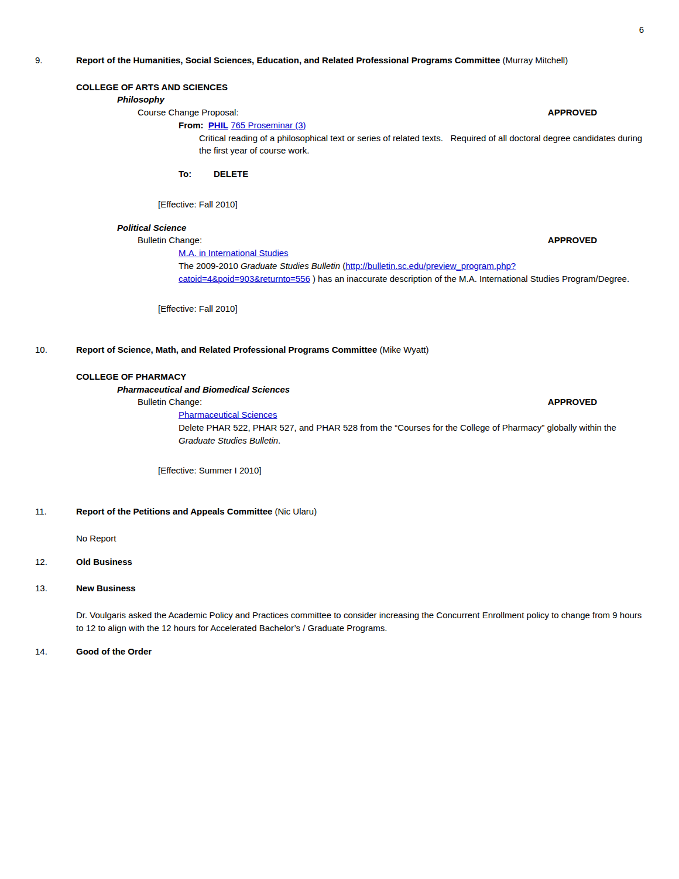6
9.
Report of the Humanities, Social Sciences, Education, and Related Professional Programs Committee (Murray Mitchell)
COLLEGE OF ARTS AND SCIENCES
Philosophy
Course Change Proposal:
APPROVED
From: PHIL 765 Proseminar (3)
Critical reading of a philosophical text or series of related texts. Required of all doctoral degree candidates during the first year of course work.
To: DELETE
[Effective: Fall 2010]
Political Science
Bulletin Change:
APPROVED
M.A. in International Studies
The 2009-2010 Graduate Studies Bulletin (http://bulletin.sc.edu/preview_program.php?catoid=4&poid=903&returnto=556 ) has an inaccurate description of the M.A. International Studies Program/Degree.
[Effective: Fall 2010]
10.
Report of Science, Math, and Related Professional Programs Committee (Mike Wyatt)
COLLEGE OF PHARMACY
Pharmaceutical and Biomedical Sciences
Bulletin Change:
APPROVED
Pharmaceutical Sciences
Delete PHAR 522, PHAR 527, and PHAR 528 from the “Courses for the College of Pharmacy” globally within the Graduate Studies Bulletin.
[Effective: Summer I 2010]
11.
Report of the Petitions and Appeals Committee (Nic Ularu)
No Report
12.
Old Business
13.
New Business
Dr. Voulgaris asked the Academic Policy and Practices committee to consider increasing the Concurrent Enrollment policy to change from 9 hours to 12 to align with the 12 hours for Accelerated Bachelor’s / Graduate Programs.
14.
Good of the Order